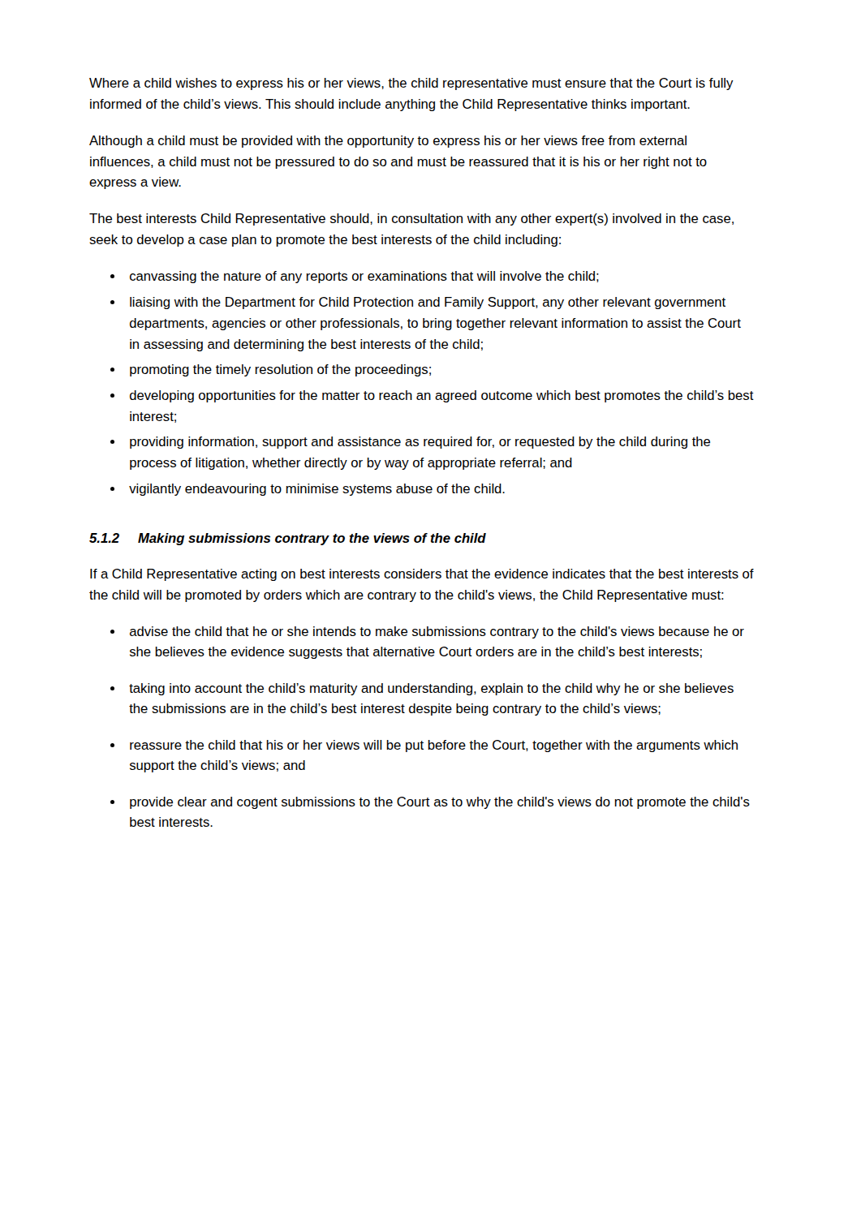Where a child wishes to express his or her views, the child representative must ensure that the Court is fully informed of the child’s views. This should include anything the Child Representative thinks important.
Although a child must be provided with the opportunity to express his or her views free from external influences, a child must not be pressured to do so and must be reassured that it is his or her right not to express a view.
The best interests Child Representative should, in consultation with any other expert(s) involved in the case, seek to develop a case plan to promote the best interests of the child including:
canvassing the nature of any reports or examinations that will involve the child;
liaising with the Department for Child Protection and Family Support, any other relevant government departments, agencies or other professionals, to bring together relevant information to assist the Court in assessing and determining the best interests of the child;
promoting the timely resolution of the proceedings;
developing opportunities for the matter to reach an agreed outcome which best promotes the child’s best interest;
providing information, support and assistance as required for, or requested by the child during the process of litigation, whether directly or by way of appropriate referral; and
vigilantly endeavouring to minimise systems abuse of the child.
5.1.2 Making submissions contrary to the views of the child
If a Child Representative acting on best interests considers that the evidence indicates that the best interests of the child will be promoted by orders which are contrary to the child's views, the Child Representative must:
advise the child that he or she intends to make submissions contrary to the child's views because he or she believes the evidence suggests that alternative Court orders are in the child’s best interests;
taking into account the child’s maturity and understanding, explain to the child why he or she believes the submissions are in the child’s best interest despite being contrary to the child’s views;
reassure the child that his or her views will be put before the Court, together with the arguments which support the child’s views; and
provide clear and cogent submissions to the Court as to why the child's views do not promote the child's best interests.